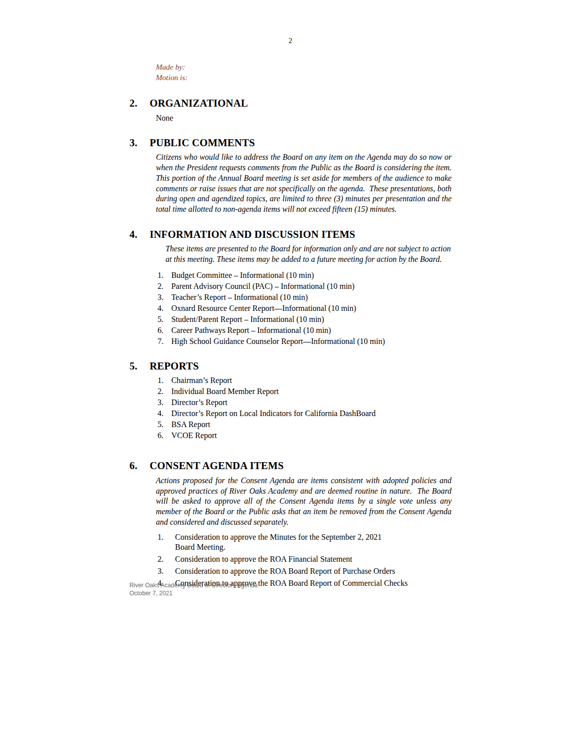2
Made by:
Motion is:
2. ORGANIZATIONAL
None
3. PUBLIC COMMENTS
Citizens who would like to address the Board on any item on the Agenda may do so now or when the President requests comments from the Public as the Board is considering the item. This portion of the Annual Board meeting is set aside for members of the audience to make comments or raise issues that are not specifically on the agenda. These presentations, both during open and agendized topics, are limited to three (3) minutes per presentation and the total time allotted to non-agenda items will not exceed fifteen (15) minutes.
4. INFORMATION AND DISCUSSION ITEMS
These items are presented to the Board for information only and are not subject to action at this meeting. These items may be added to a future meeting for action by the Board.
Budget Committee – Informational (10 min)
Parent Advisory Council (PAC) – Informational (10 min)
Teacher’s Report – Informational (10 min)
Oxnard Resource Center Report—Informational (10 min)
Student/Parent Report – Informational (10 min)
Career Pathways Report – Informational (10 min)
High School Guidance Counselor Report—Informational (10 min)
5. REPORTS
Chairman’s Report
Individual Board Member Report
Director’s Report
Director’s Report on Local Indicators for California DashBoard
BSA Report
VCOE Report
6. CONSENT AGENDA ITEMS
Actions proposed for the Consent Agenda are items consistent with adopted policies and approved practices of River Oaks Academy and are deemed routine in nature. The Board will be asked to approve all of the Consent Agenda items by a single vote unless any member of the Board or the Public asks that an item be removed from the Consent Agenda and considered and discussed separately.
Consideration to approve the Minutes for the September 2, 2021
Board Meeting.
Consideration to approve the ROA Financial Statement
Consideration to approve the ROA Board Report of Purchase Orders
Consideration to approve the ROA Board Report of Commercial Checks
River Oaks Academy Board of Directors Agenda
October 7, 2021